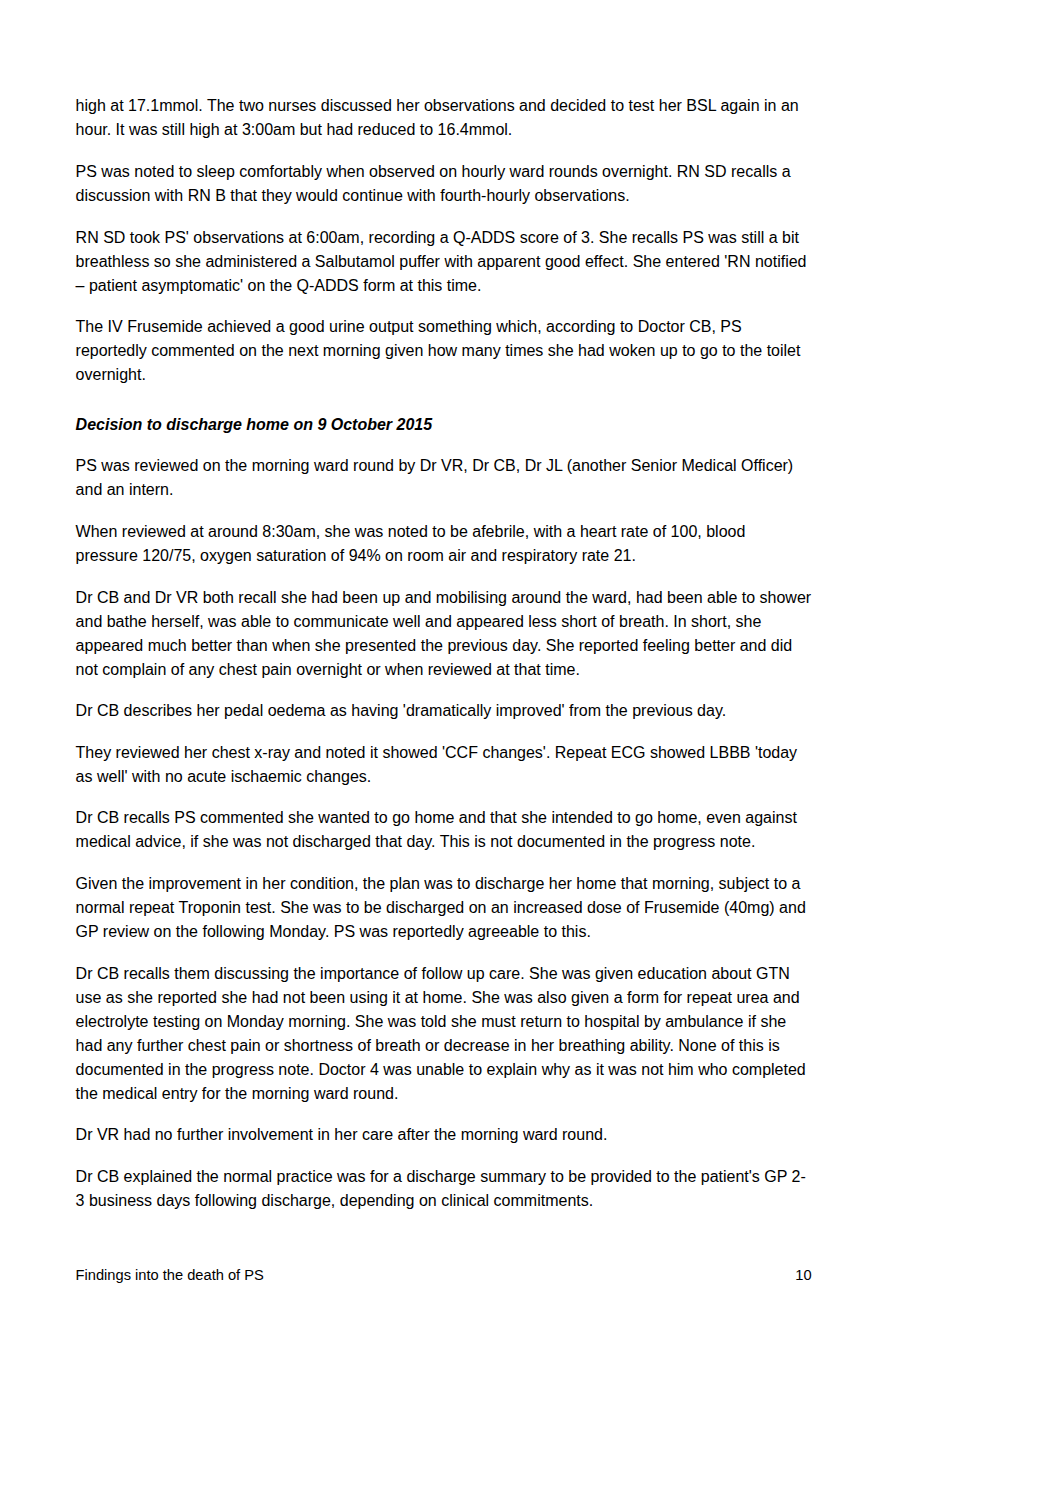high at 17.1mmol. The two nurses discussed her observations and decided to test her BSL again in an hour. It was still high at 3:00am but had reduced to 16.4mmol.
PS was noted to sleep comfortably when observed on hourly ward rounds overnight. RN SD recalls a discussion with RN B that they would continue with fourth-hourly observations.
RN SD took PS' observations at 6:00am, recording a Q-ADDS score of 3. She recalls PS was still a bit breathless so she administered a Salbutamol puffer with apparent good effect. She entered 'RN notified – patient asymptomatic' on the Q-ADDS form at this time.
The IV Frusemide achieved a good urine output something which, according to Doctor CB, PS reportedly commented on the next morning given how many times she had woken up to go to the toilet overnight.
Decision to discharge home on 9 October 2015
PS was reviewed on the morning ward round by Dr VR, Dr CB, Dr JL (another Senior Medical Officer) and an intern.
When reviewed at around 8:30am, she was noted to be afebrile, with a heart rate of 100, blood pressure 120/75, oxygen saturation of 94% on room air and respiratory rate 21.
Dr CB and Dr VR both recall she had been up and mobilising around the ward, had been able to shower and bathe herself, was able to communicate well and appeared less short of breath. In short, she appeared much better than when she presented the previous day. She reported feeling better and did not complain of any chest pain overnight or when reviewed at that time.
Dr CB describes her pedal oedema as having 'dramatically improved' from the previous day.
They reviewed her chest x-ray and noted it showed 'CCF changes'. Repeat ECG showed LBBB 'today as well' with no acute ischaemic changes.
Dr CB recalls PS commented she wanted to go home and that she intended to go home, even against medical advice, if she was not discharged that day. This is not documented in the progress note.
Given the improvement in her condition, the plan was to discharge her home that morning, subject to a normal repeat Troponin test. She was to be discharged on an increased dose of Frusemide (40mg) and GP review on the following Monday. PS was reportedly agreeable to this.
Dr CB recalls them discussing the importance of follow up care. She was given education about GTN use as she reported she had not been using it at home. She was also given a form for repeat urea and electrolyte testing on Monday morning. She was told she must return to hospital by ambulance if she had any further chest pain or shortness of breath or decrease in her breathing ability. None of this is documented in the progress note. Doctor 4 was unable to explain why as it was not him who completed the medical entry for the morning ward round.
Dr VR had no further involvement in her care after the morning ward round.
Dr CB explained the normal practice was for a discharge summary to be provided to the patient's GP 2-3 business days following discharge, depending on clinical commitments.
Findings into the death of PS 10